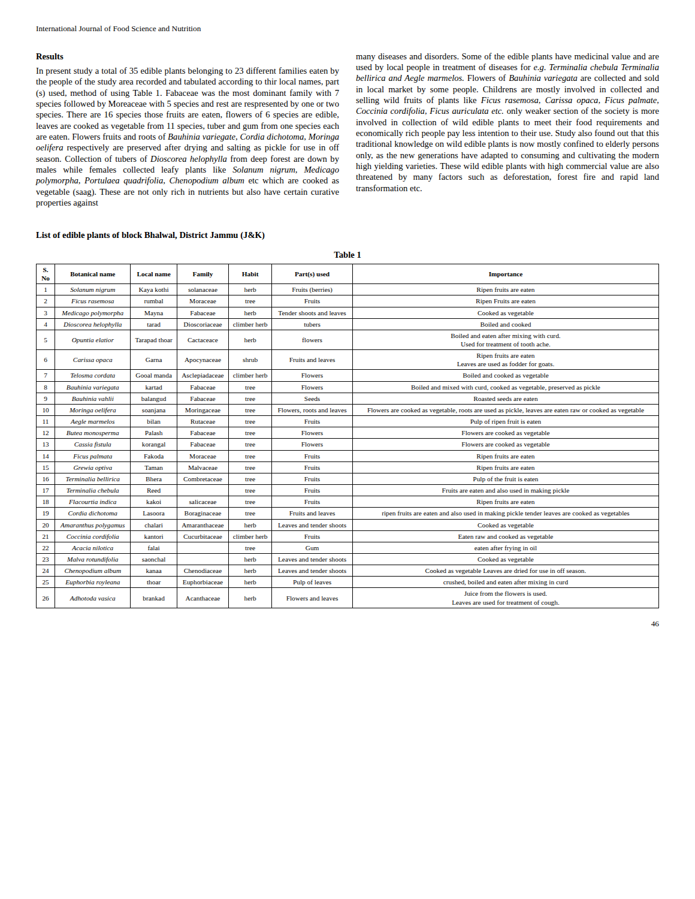International Journal of Food Science and Nutrition
Results
In present study a total of 35 edible plants belonging to 23 different families eaten by the people of the study area recorded and tabulated according to thir local names, part (s) used, method of using Table 1. Fabaceae was the most dominant family with 7 species followed by Moreaceae with 5 species and rest are respresented by one or two species. There are 16 species those fruits are eaten, flowers of 6 species are edible, leaves are cooked as vegetable from 11 species, tuber and gum from one species each are eaten. Flowers fruits and roots of Bauhinia variegate, Cordia dichotoma, Moringa oelifera respectively are preserved after drying and salting as pickle for use in off season. Collection of tubers of Dioscorea helophylla from deep forest are down by males while females collected leafy plants like Solanum nigrum, Medicago polymorpha, Portulaea quadrifolia, Chenopodium album etc which are cooked as vegetable (saag). These are not only rich in nutrients but also have certain curative properties against
many diseases and disorders. Some of the edible plants have medicinal value and are used by local people in treatment of diseases for e.g. Terminalia chebula Terminalia bellirica and Aegle marmelos. Flowers of Bauhinia variegata are collected and sold in local market by some people. Childrens are mostly involved in collected and selling wild fruits of plants like Ficus rasemosa, Carissa opaca, Ficus palmate, Coccinia cordifolia, Ficus auriculata etc. only weaker section of the society is more involved in collection of wild edible plants to meet their food requirements and economically rich people pay less intention to their use. Study also found out that this traditional knowledge on wild edible plants is now mostly confined to elderly persons only, as the new generations have adapted to consuming and cultivating the modern high yielding varieties. These wild edible plants with high commercial value are also threatened by many factors such as deforestation, forest fire and rapid land transformation etc.
List of edible plants of block Bhalwal, District Jammu (J&K)
Table 1
| S. No | Botanical name | Local name | Family | Habit | Part(s) used | Importance |
| --- | --- | --- | --- | --- | --- | --- |
| 1 | Solanum nigrum | Kaya kothi | solanaceae | herb | Fruits (berries) | Ripen fruits are eaten |
| 2 | Ficus rasemosa | rumbal | Moraceae | tree | Fruits | Ripen Fruits are eaten |
| 3 | Medicago polymorpha | Mayna | Fabaceae | herb | Tender shoots and leaves | Cooked as vegetable |
| 4 | Dioscorea helophylla | tarad | Dioscoriaceae | climber herb | tubers | Boiled and cooked |
| 5 | Opuntia elatior | Tarapad thoar | Cactaceace | herb | flowers | Boiled and eaten after mixing with curd. Used for treatment of tooth ache. |
| 6 | Carissa opaca | Garna | Apocynaceae | shrub | Fruits and leaves | Ripen fruits are eaten Leaves are used as fodder for goats. |
| 7 | Telosma cordata | Gooal manda | Asclepiadaceae | climber herb | Flowers | Boiled and cooked as vegetable |
| 8 | Bauhinia variegata | kartad | Fabaceae | tree | Flowers | Boiled and mixed with curd, cooked as vegetable, preserved as pickle |
| 9 | Bauhinia vahlii | balangud | Fabaceae | tree | Seeds | Roasted seeds are eaten |
| 10 | Moringa oelifera | soanjana | Moringaceae | tree | Flowers, roots and leaves | Flowers are cooked as vegetable, roots are used as pickle, leaves are eaten raw or cooked as vegetable |
| 11 | Aegle marmelos | bilan | Rutaceae | tree | Fruits | Pulp of ripen fruit is eaten |
| 12 | Butea monosperma | Palash | Fabaceae | tree | Flowers | Flowers are cooked as vegetable |
| 13 | Cassia fistula | korangal | Fabaceae | tree | Flowers | Flowers are cooked as vegetable |
| 14 | Ficus palmata | Fakoda | Moraceae | tree | Fruits | Ripen fruits are eaten |
| 15 | Grewia optiva | Taman | Malvaceae | tree | Fruits | Ripen fruits are eaten |
| 16 | Terminalia bellirica | Bhera | Combretaceae | tree | Fruits | Pulp of the fruit is eaten |
| 17 | Terminalia chebula | Reed | | tree | Fruits | Fruits are eaten and also used in making pickle |
| 18 | Flacourtia indica | kakoi | salicaceae | tree | Fruits | Ripen fruits are eaten |
| 19 | Cordia dichotoma | Lasoora | Boraginaceae | tree | Fruits and leaves | ripen fruits are eaten and also used in making pickle tender leaves are cooked as vegetables |
| 20 | Amaranthus polygamus | chalari | Amaranthaceae | herb | Leaves and tender shoots | Cooked as vegetable |
| 21 | Coccinia cordifolia | kantori | Cucurbitaceae | climber herb | Fruits | Eaten raw and cooked as vegetable |
| 22 | Acacia nilotica | falai | | tree | Gum | eaten after frying in oil |
| 23 | Malva rotundifolia | saonchal | | herb | Leaves and tender shoots | Cooked as vegetable |
| 24 | Chenopodium album | kanaa | Chenodiaceae | herb | Leaves and tender shoots | Cooked as vegetable Leaves are dried for use in off season. |
| 25 | Euphorbia royleana | thoar | Euphorbiaceae | herb | Pulp of leaves | crushed, boiled and eaten after mixing in curd |
| 26 | Adhotoda vasica | brankad | Acanthaceae | herb | Flowers and leaves | Juice from the flowers is used. Leaves are used for treatment of cough. |
46